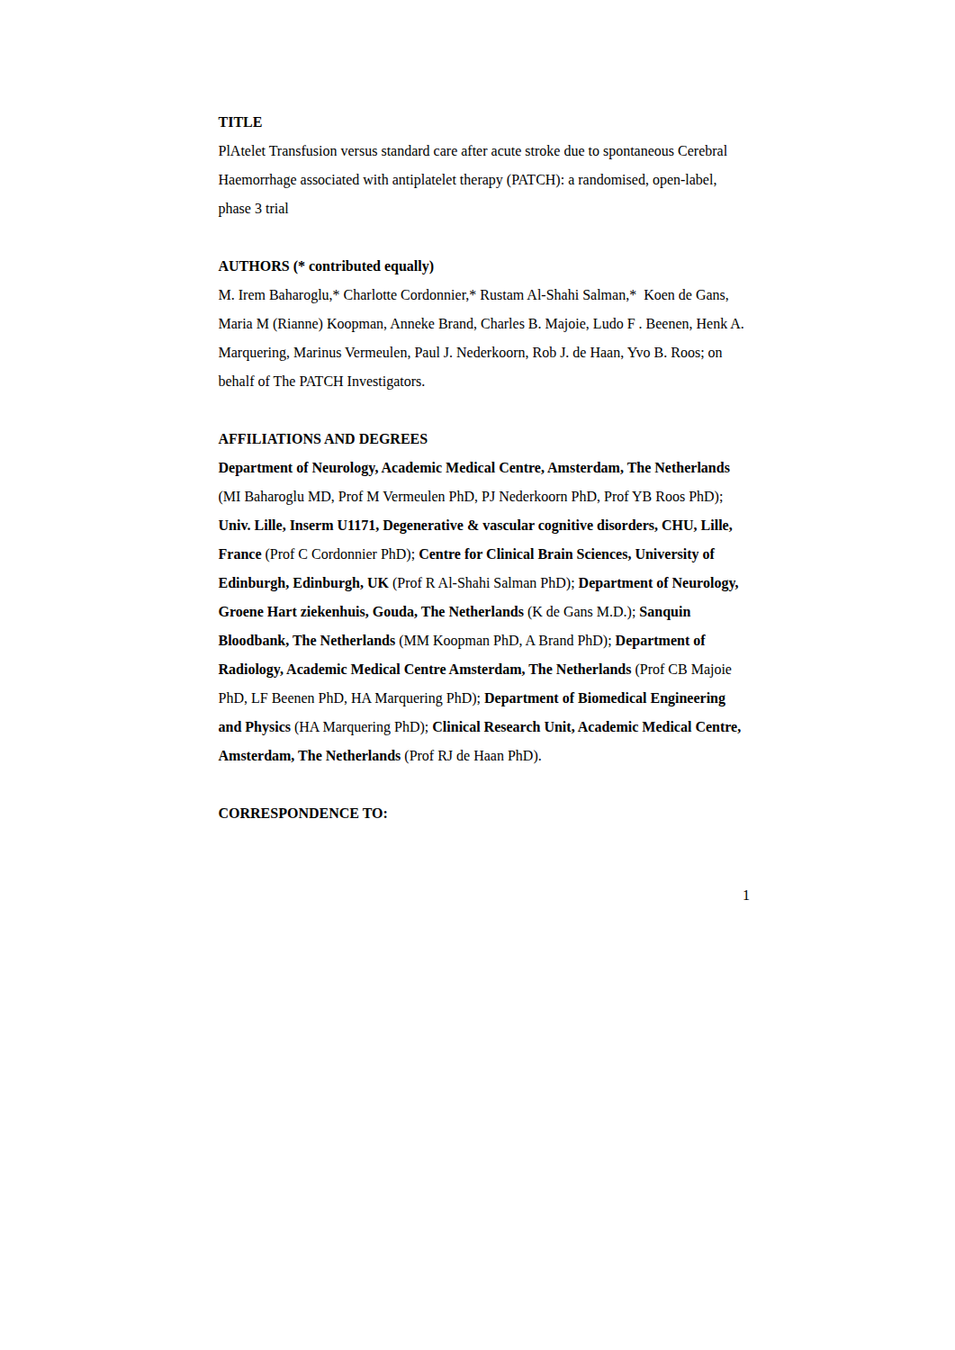TITLE
PlAtelet Transfusion versus standard care after acute stroke due to spontaneous Cerebral Haemorrhage associated with antiplatelet therapy (PATCH): a randomised, open-label, phase 3 trial
AUTHORS (* contributed equally)
M. Irem Baharoglu,* Charlotte Cordonnier,* Rustam Al-Shahi Salman,* Koen de Gans, Maria M (Rianne) Koopman, Anneke Brand, Charles B. Majoie, Ludo F . Beenen, Henk A. Marquering, Marinus Vermeulen, Paul J. Nederkoorn, Rob J. de Haan, Yvo B. Roos; on behalf of The PATCH Investigators.
AFFILIATIONS AND DEGREES
Department of Neurology, Academic Medical Centre, Amsterdam, The Netherlands (MI Baharoglu MD, Prof M Vermeulen PhD, PJ Nederkoorn PhD, Prof YB Roos PhD); Univ. Lille, Inserm U1171, Degenerative & vascular cognitive disorders, CHU, Lille, France (Prof C Cordonnier PhD); Centre for Clinical Brain Sciences, University of Edinburgh, Edinburgh, UK (Prof R Al-Shahi Salman PhD); Department of Neurology, Groene Hart ziekenhuis, Gouda, The Netherlands (K de Gans M.D.); Sanquin Bloodbank, The Netherlands (MM Koopman PhD, A Brand PhD); Department of Radiology, Academic Medical Centre Amsterdam, The Netherlands (Prof CB Majoie PhD, LF Beenen PhD, HA Marquering PhD); Department of Biomedical Engineering and Physics (HA Marquering PhD); Clinical Research Unit, Academic Medical Centre, Amsterdam, The Netherlands (Prof RJ de Haan PhD).
CORRESPONDENCE TO:
1